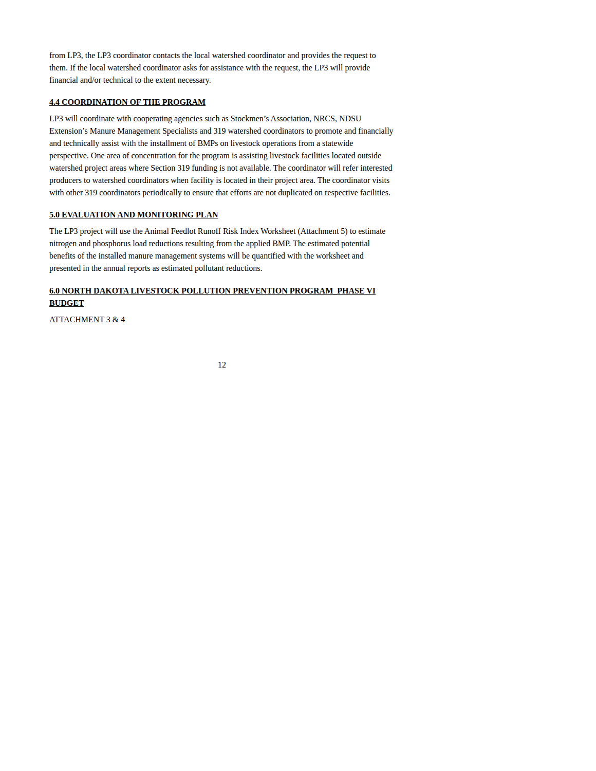from LP3, the LP3 coordinator contacts the local watershed coordinator and provides the request to them. If the local watershed coordinator asks for assistance with the request, the LP3 will provide financial and/or technical to the extent necessary.
4.4 COORDINATION OF THE PROGRAM
LP3 will coordinate with cooperating agencies such as Stockmen’s Association, NRCS, NDSU Extension’s Manure Management Specialists and 319 watershed coordinators to promote and financially and technically assist with the installment of BMPs on livestock operations from a statewide perspective. One area of concentration for the program is assisting livestock facilities located outside watershed project areas where Section 319 funding is not available. The coordinator will refer interested producers to watershed coordinators when facility is located in their project area. The coordinator visits with other 319 coordinators periodically to ensure that efforts are not duplicated on respective facilities.
5.0 EVALUATION AND MONITORING PLAN
The LP3 project will use the Animal Feedlot Runoff Risk Index Worksheet (Attachment 5) to estimate nitrogen and phosphorus load reductions resulting from the applied BMP. The estimated potential benefits of the installed manure management systems will be quantified with the worksheet and presented in the annual reports as estimated pollutant reductions.
6.0 NORTH DAKOTA LIVESTOCK POLLUTION PREVENTION PROGRAM_PHASE VI BUDGET
ATTACHMENT 3 & 4
12